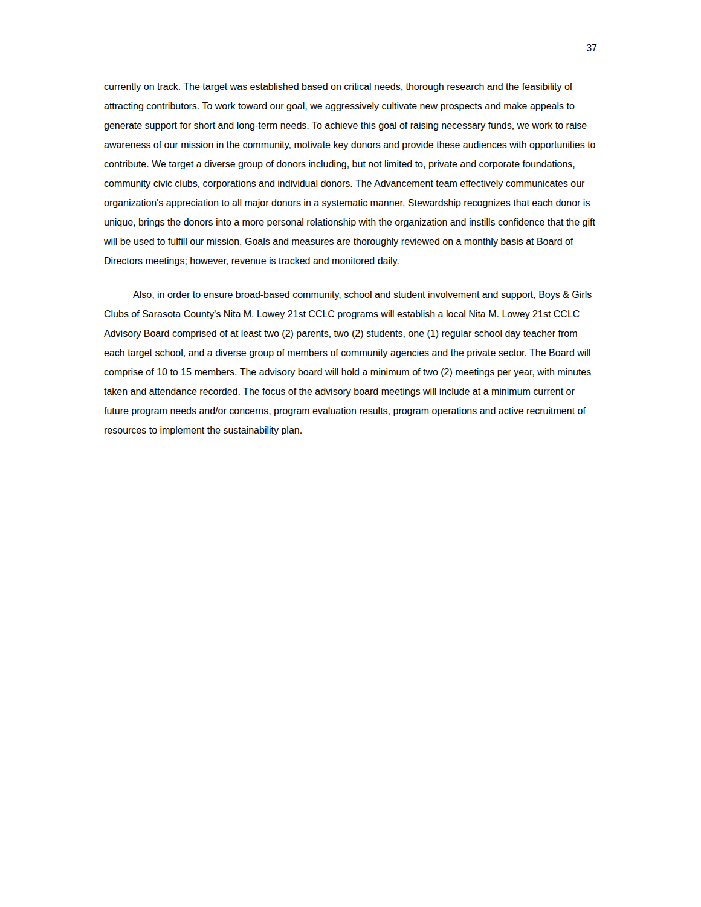37
currently on track. The target was established based on critical needs, thorough research and the feasibility of attracting contributors. To work toward our goal, we aggressively cultivate new prospects and make appeals to generate support for short and long-term needs. To achieve this goal of raising necessary funds, we work to raise awareness of our mission in the community, motivate key donors and provide these audiences with opportunities to contribute. We target a diverse group of donors including, but not limited to, private and corporate foundations, community civic clubs, corporations and individual donors. The Advancement team effectively communicates our organization's appreciation to all major donors in a systematic manner. Stewardship recognizes that each donor is unique, brings the donors into a more personal relationship with the organization and instills confidence that the gift will be used to fulfill our mission. Goals and measures are thoroughly reviewed on a monthly basis at Board of Directors meetings; however, revenue is tracked and monitored daily.
Also, in order to ensure broad-based community, school and student involvement and support, Boys & Girls Clubs of Sarasota County's Nita M. Lowey 21st CCLC programs will establish a local Nita M. Lowey 21st CCLC Advisory Board comprised of at least two (2) parents, two (2) students, one (1) regular school day teacher from each target school, and a diverse group of members of community agencies and the private sector. The Board will comprise of 10 to 15 members. The advisory board will hold a minimum of two (2) meetings per year, with minutes taken and attendance recorded. The focus of the advisory board meetings will include at a minimum current or future program needs and/or concerns, program evaluation results, program operations and active recruitment of resources to implement the sustainability plan.